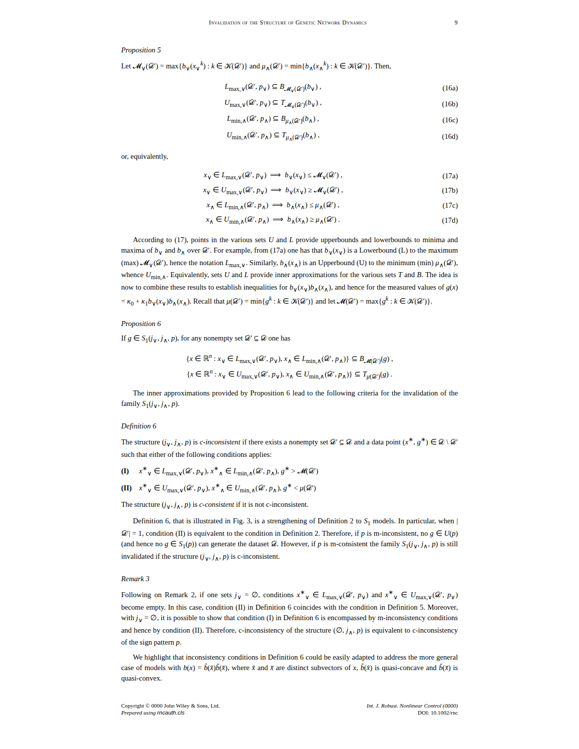Invalidation of the Structure of Genetic Network Dynamics 9
Proposition 5
Let 𝓜∨(𝒟′) = max{b∨(x∨k) : k ∈ 𝒦(𝒟′)} and μ∧(𝒟′) = min{b∧(x∧k) : k ∈ 𝒦(𝒟′)}. Then,
| L max,∨ (𝒟′, p ∨ ) ⊆ B 𝓜 ∨ (𝒟′) ( b ∨ ) , | (16a) |
| U max,∨ (𝒟′, p ∨ ) ⊆ T 𝓜 ∨ (𝒟′) ( b ∨ ) , | (16b) |
| L min,∧ (𝒟′, p ∧ ) ⊆ B μ ∧ (𝒟′) ( b ∧ ) , | (16c) |
| U min,∧ (𝒟′, p ∧ ) ⊆ T μ ∧ (𝒟′) ( b ∧ ) , | (16d) |
or, equivalently,
| x ∨ ∈ L max,∨ (𝒟′, p ∨ ) ⟹ b ∨ ( x ∨ ) ≤ 𝓜 ∨ (𝒟′) , | (17a) |
| x ∨ ∈ U max,∨ (𝒟′, p ∨ ) ⟹ b ∨ ( x ∨ ) ≥ 𝓜 ∨ (𝒟′) , | (17b) |
| x ∧ ∈ L min,∧ (𝒟′, p ∧ ) ⟹ b ∧ ( x ∧ ) ≤ μ ∧ (𝒟′) , | (17c) |
| x ∧ ∈ U min,∧ (𝒟′, p ∧ ) ⟹ b ∧ ( x ∧ ) ≥ μ ∧ (𝒟′) . | (17d) |
According to (17), points in the various sets U and L provide upperbounds and lowerbounds to minima and maxima of b∨ and b∧ over 𝒟′. For example, from (17a) one has that b∨(x∨) is a Lowerbound (L) to the maximum (max) 𝓜∨(𝒟′), hence the notation Lmax,∨. Similarly, b∧(x∧) is an Upperbound (U) to the minimum (min) μ∧(𝒟′), whence Umin,∧. Equivalently, sets U and L provide inner approximations for the various sets T and B. The idea is now to combine these results to establish inequalities for b∨(x∨)b∧(x∧), and hence for the measured values of g(x) = κ0 + κ1b∨(x∨)b∧(x∧). Recall that μ(𝒟′) = min{gk : k ∈ 𝒦(𝒟′)} and let 𝓜(𝒟′) = max{gk : k ∈ 𝒦(𝒟′)}.
Proposition 6
If g ∈ S1(j∨, j∧, p), for any nonempty set 𝒟′ ⊆ 𝒟 one has
{x ∈ ℝn : x∨ ∈ Lmax,∨(𝒟′, p∨), x∧ ∈ Lmin,∧(𝒟′, p∧)} ⊆ B𝓜(𝒟′)(g) , {x ∈ ℝn : x∨ ∈ Umax,∨(𝒟′, p∨), x∧ ∈ Umin,∧(𝒟′, p∧)} ⊆ Tμ(𝒟′)(g) .
The inner approximations provided by Proposition 6 lead to the following criteria for the invalidation of the family S1(j∨, j∧, p).
Definition 6
The structure (j∨, j∧, p) is c-inconsistent if there exists a nonempty set 𝒟′ ⊆ 𝒟 and a data point (x∗, g∗) ∈ 𝒟 \ 𝒟′ such that either of the following conditions applies:
(I) x∗∨ ∈ Lmax,∨(𝒟′, p∨), x∗∧ ∈ Lmin,∧(𝒟′, p∧), g∗ > 𝓜(𝒟′)
(II) x∗∨ ∈ Umax,∨(𝒟′, p∨), x∗∧ ∈ Umin,∧(𝒟′, p∧), g∗ < μ(𝒟′)
The structure (j∨, j∧, p) is c-consistent if it is not c-inconsistent.
Definition 6, that is illustrated in Fig. 3, is a strengthening of Definition 2 to S1 models. In particular, when |𝒟′| = 1, condition (II) is equivalent to the condition in Definition 2. Therefore, if p is m-inconsistent, no g ∈ U(p) (and hence no g ∈ S1(p)) can generate the dataset 𝒟. However, if p is m-consistent the family S1(j∨, j∧, p) is still invalidated if the structure (j∨, j∧, p) is c-inconsistent.
Remark 3
Following on Remark 2, if one sets j∨ = ∅, conditions x∗∨ ∈ Lmax,∨(𝒟′, p∨) and x∗∨ ∈ Umax,∨(𝒟′, p∨) become empty. In this case, condition (II) in Definition 6 coincides with the condition in Definition 5. Moreover, with j∨ = ∅, it is possible to show that condition (I) in Definition 6 is encompassed by m-inconsistency conditions and hence by condition (II). Therefore, c-inconsistency of the structure (∅, j∧, p) is equivalent to c-inconsistency of the sign pattern p.
We highlight that inconsistency conditions in Definition 6 could be easily adapted to address the more general case of models with b(x) = b̂(x̂)b̆(x̆), where x̂ and x̆ are distinct subvectors of x, b̂(x̂) is quasi-concave and b̆(x̆) is quasi-convex.
Copyright © 0000 John Wiley & Sons, Ltd.
Prepared using rncauth.cls
Int. J. Robust. Nonlinear Control (0000)
DOI: 10.1002/rnc